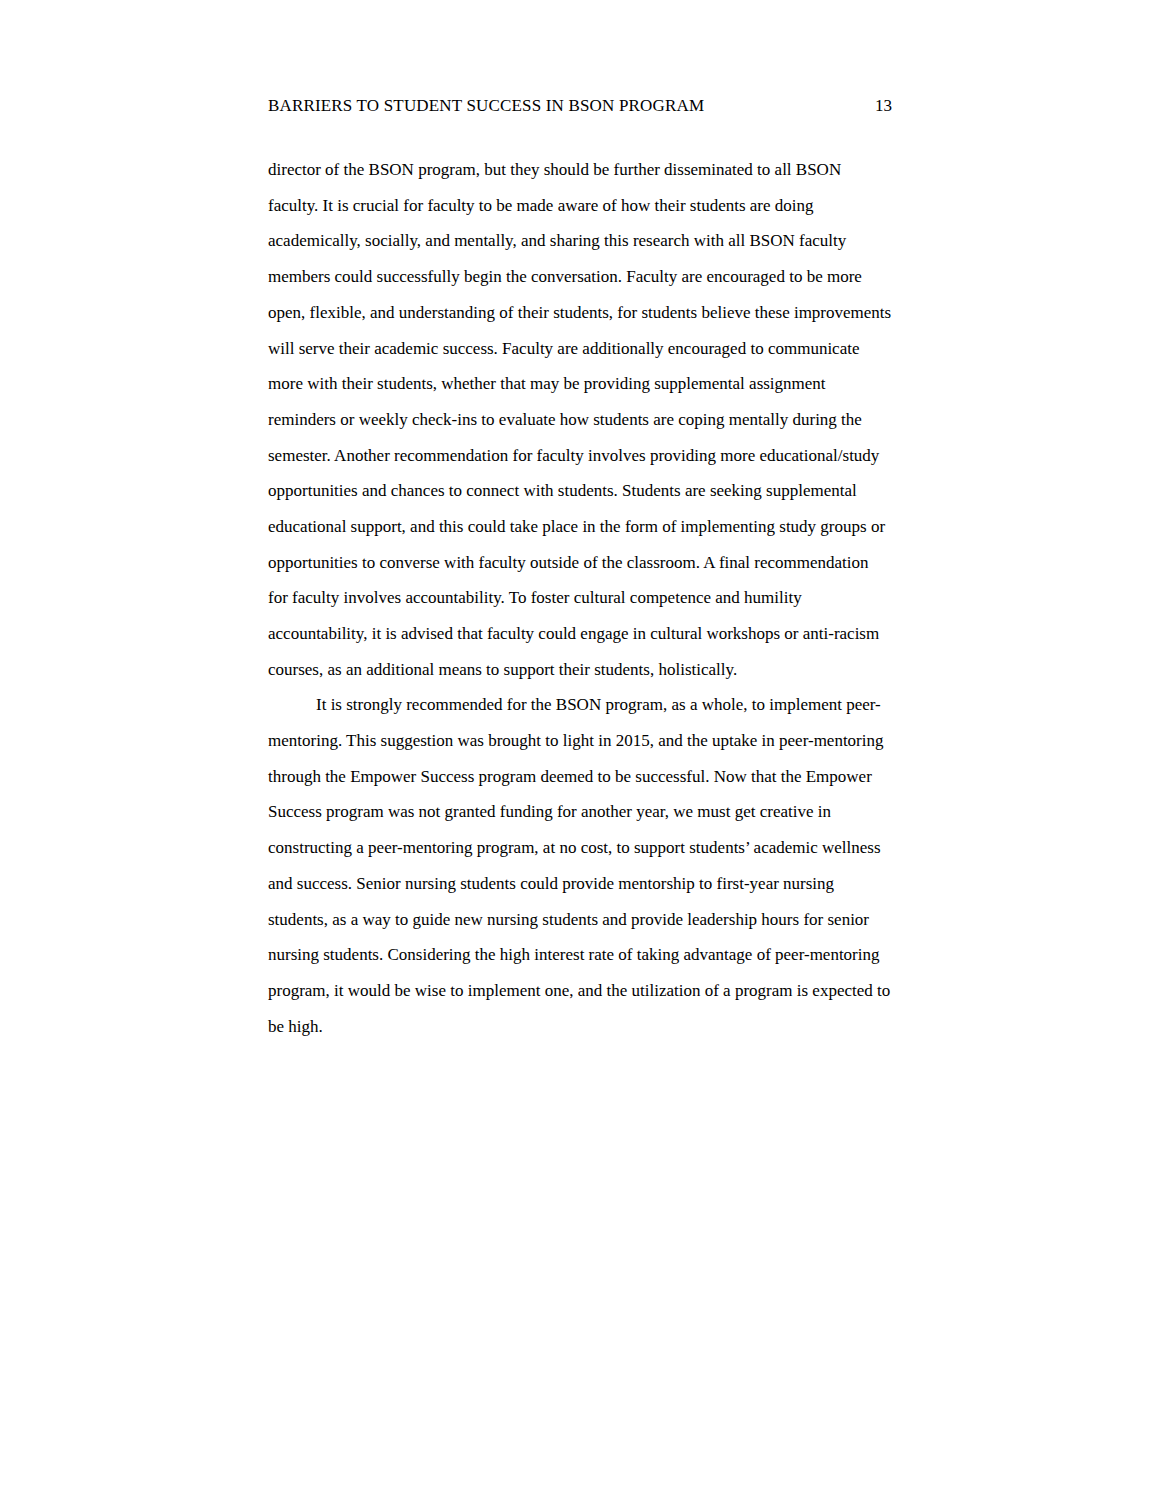Barriers to Student Success in BSON Program 13
director of the BSON program, but they should be further disseminated to all BSON faculty. It is crucial for faculty to be made aware of how their students are doing academically, socially, and mentally, and sharing this research with all BSON faculty members could successfully begin the conversation. Faculty are encouraged to be more open, flexible, and understanding of their students, for students believe these improvements will serve their academic success. Faculty are additionally encouraged to communicate more with their students, whether that may be providing supplemental assignment reminders or weekly check-ins to evaluate how students are coping mentally during the semester. Another recommendation for faculty involves providing more educational/study opportunities and chances to connect with students. Students are seeking supplemental educational support, and this could take place in the form of implementing study groups or opportunities to converse with faculty outside of the classroom. A final recommendation for faculty involves accountability. To foster cultural competence and humility accountability, it is advised that faculty could engage in cultural workshops or anti-racism courses, as an additional means to support their students, holistically.
It is strongly recommended for the BSON program, as a whole, to implement peer-mentoring. This suggestion was brought to light in 2015, and the uptake in peer-mentoring through the Empower Success program deemed to be successful. Now that the Empower Success program was not granted funding for another year, we must get creative in constructing a peer-mentoring program, at no cost, to support students’ academic wellness and success. Senior nursing students could provide mentorship to first-year nursing students, as a way to guide new nursing students and provide leadership hours for senior nursing students. Considering the high interest rate of taking advantage of peer-mentoring program, it would be wise to implement one, and the utilization of a program is expected to be high.